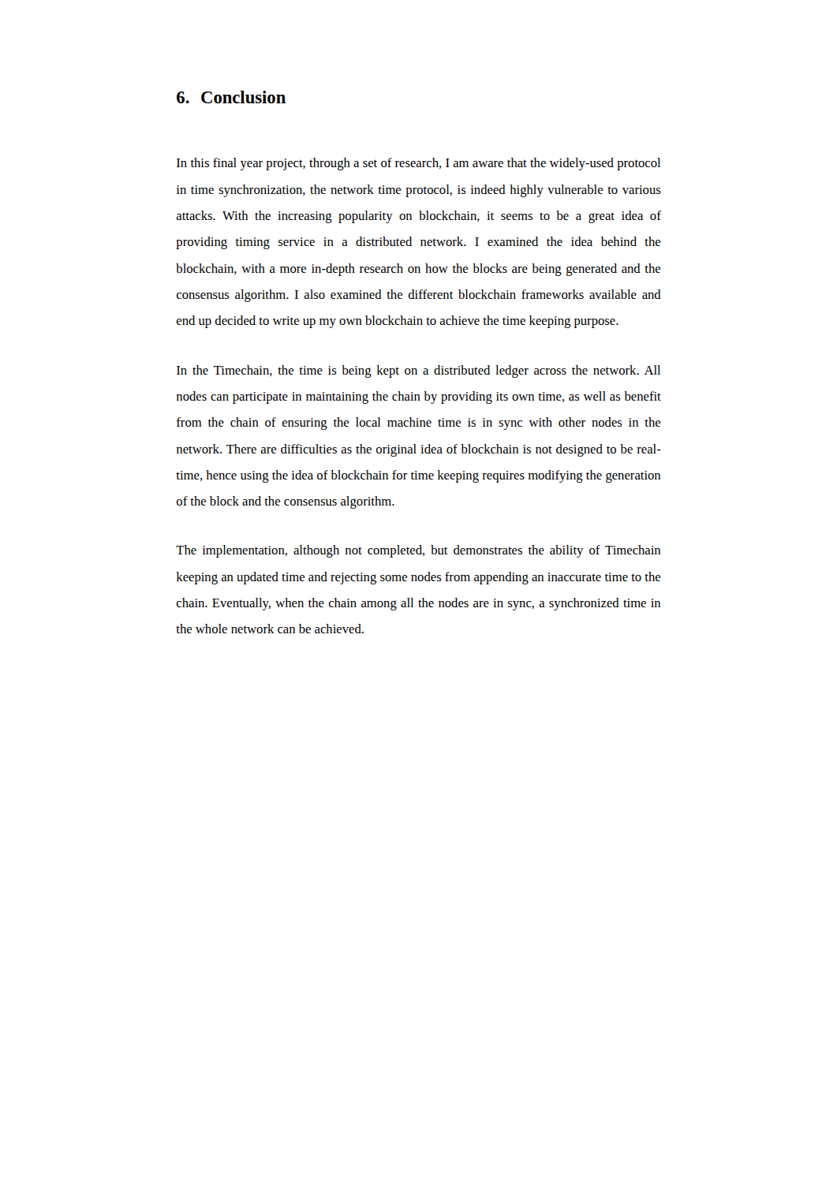6. Conclusion
In this final year project, through a set of research, I am aware that the widely-used protocol in time synchronization, the network time protocol, is indeed highly vulnerable to various attacks. With the increasing popularity on blockchain, it seems to be a great idea of providing timing service in a distributed network. I examined the idea behind the blockchain, with a more in-depth research on how the blocks are being generated and the consensus algorithm. I also examined the different blockchain frameworks available and end up decided to write up my own blockchain to achieve the time keeping purpose.
In the Timechain, the time is being kept on a distributed ledger across the network. All nodes can participate in maintaining the chain by providing its own time, as well as benefit from the chain of ensuring the local machine time is in sync with other nodes in the network. There are difficulties as the original idea of blockchain is not designed to be real-time, hence using the idea of blockchain for time keeping requires modifying the generation of the block and the consensus algorithm.
The implementation, although not completed, but demonstrates the ability of Timechain keeping an updated time and rejecting some nodes from appending an inaccurate time to the chain. Eventually, when the chain among all the nodes are in sync, a synchronized time in the whole network can be achieved.